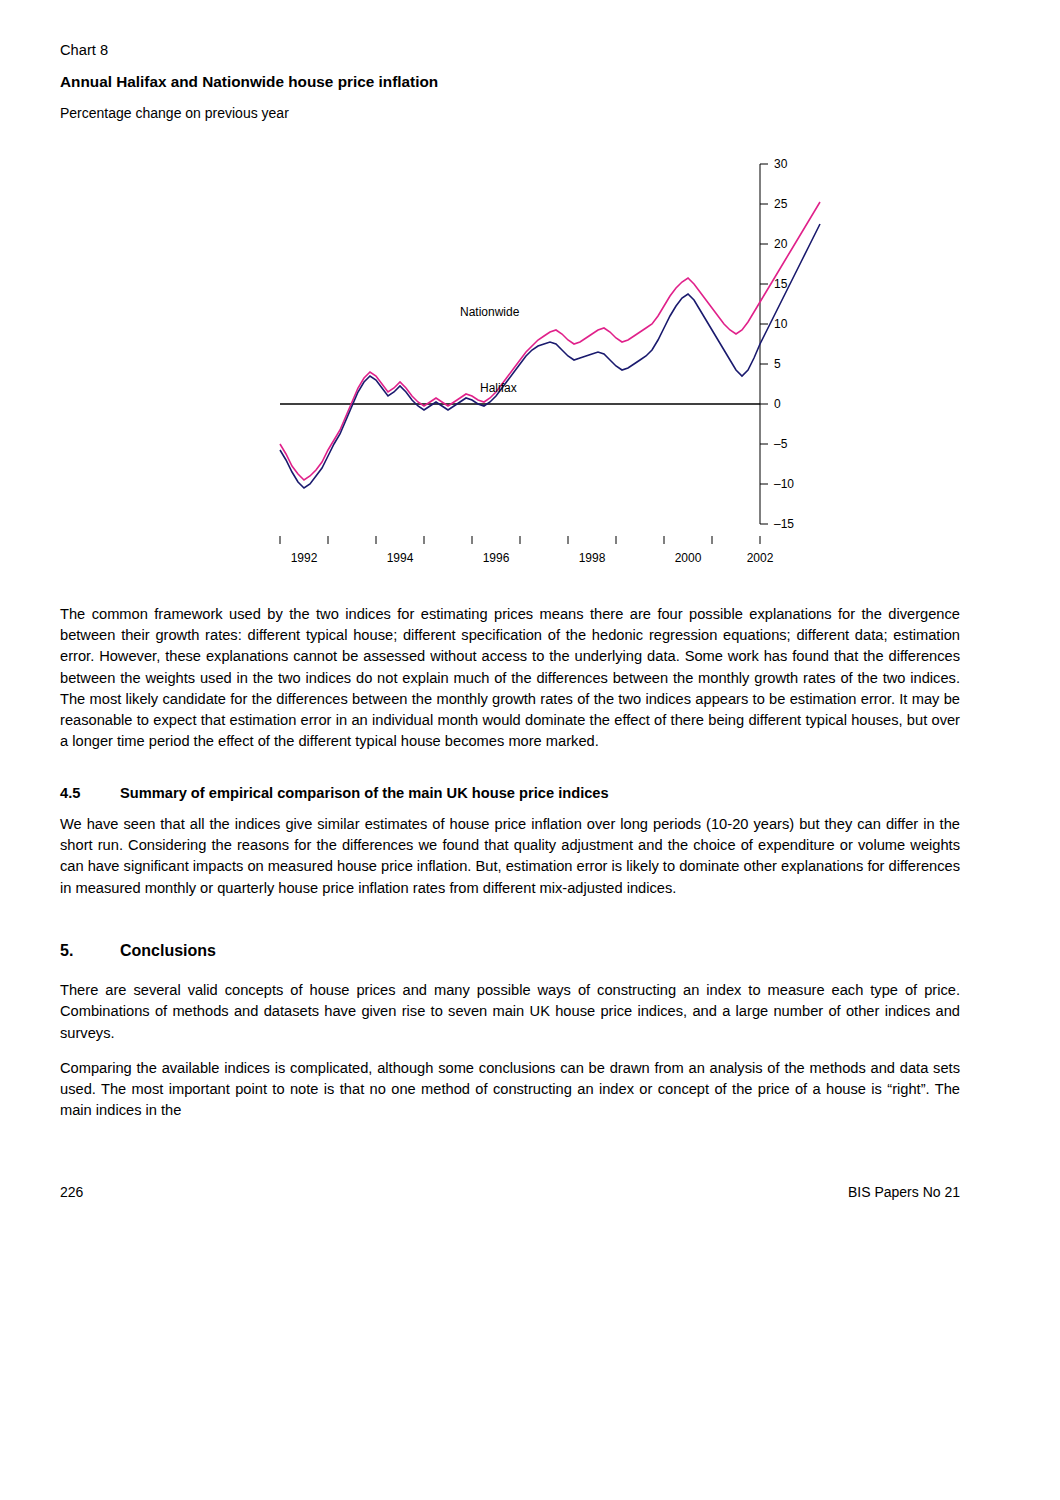Chart 8
Annual Halifax and Nationwide house price inflation
Percentage change on previous year
30 25 20 15 10 5 0 –5 –10 –15 1992 1994 1996 1998 2000 2002 Nationwide Halifax
The common framework used by the two indices for estimating prices means there are four possible explanations for the divergence between their growth rates: different typical house; different specification of the hedonic regression equations; different data; estimation error. However, these explanations cannot be assessed without access to the underlying data. Some work has found that the differences between the weights used in the two indices do not explain much of the differences between the monthly growth rates of the two indices. The most likely candidate for the differences between the monthly growth rates of the two indices appears to be estimation error. It may be reasonable to expect that estimation error in an individual month would dominate the effect of there being different typical houses, but over a longer time period the effect of the different typical house becomes more marked.
4.5 Summary of empirical comparison of the main UK house price indices
We have seen that all the indices give similar estimates of house price inflation over long periods (10-20 years) but they can differ in the short run. Considering the reasons for the differences we found that quality adjustment and the choice of expenditure or volume weights can have significant impacts on measured house price inflation. But, estimation error is likely to dominate other explanations for differences in measured monthly or quarterly house price inflation rates from different mix-adjusted indices.
5. Conclusions
There are several valid concepts of house prices and many possible ways of constructing an index to measure each type of price. Combinations of methods and datasets have given rise to seven main UK house price indices, and a large number of other indices and surveys.
Comparing the available indices is complicated, although some conclusions can be drawn from an analysis of the methods and data sets used. The most important point to note is that no one method of constructing an index or concept of the price of a house is “right”. The main indices in the
226 BIS Papers No 21